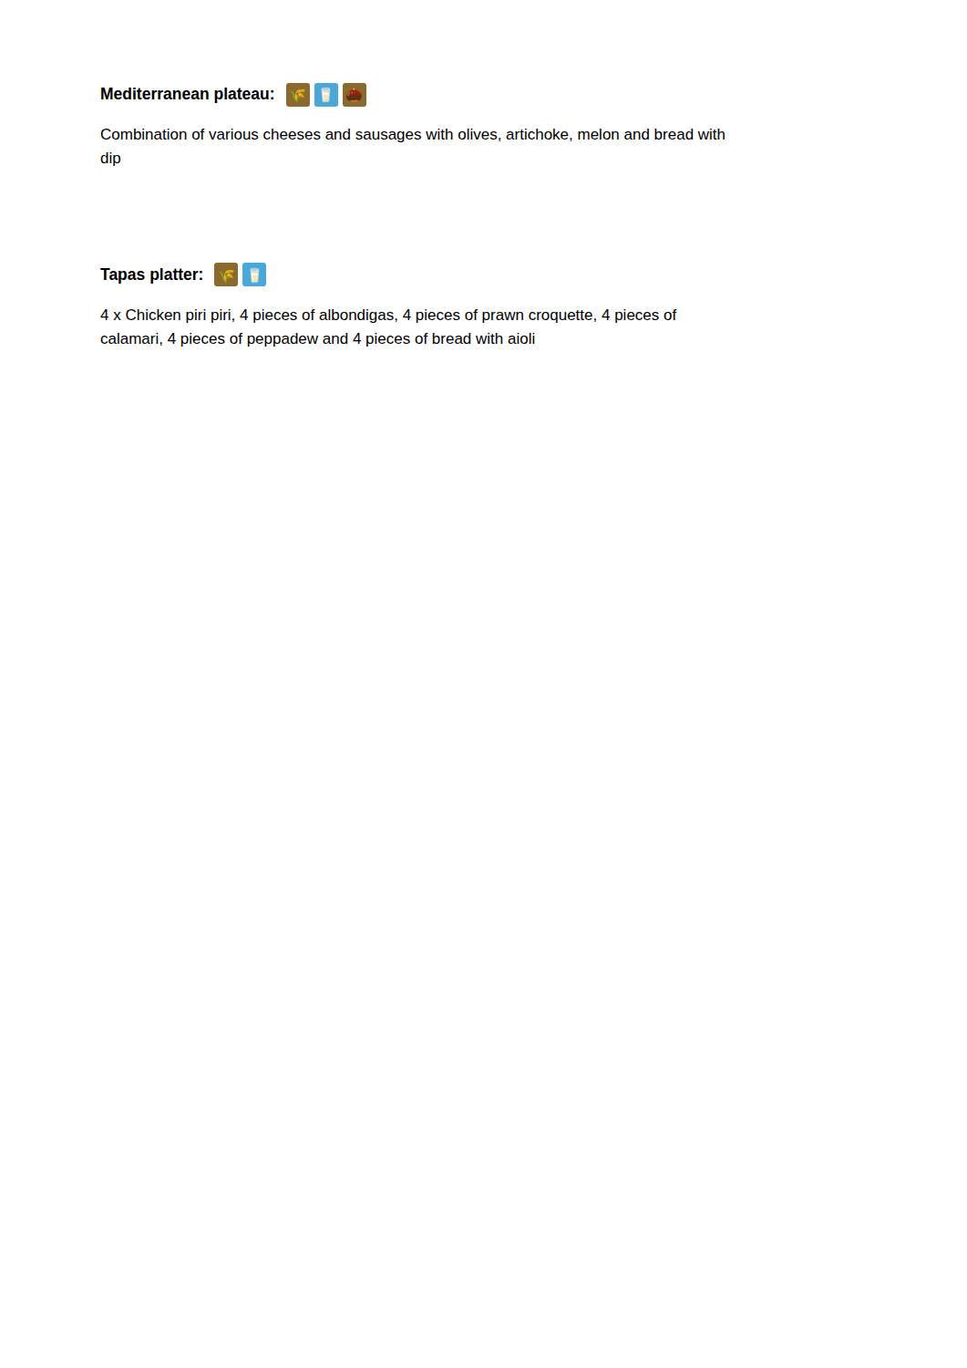Mediterranean plateau: 🌾 🥛 🌰
Combination of various cheeses and sausages with olives, artichoke, melon and bread with dip
Tapas platter: 🌾 🥛
4 x Chicken piri piri, 4 pieces of albondigas, 4 pieces of prawn croquette, 4 pieces of calamari, 4 pieces of peppadew and 4 pieces of bread with aioli